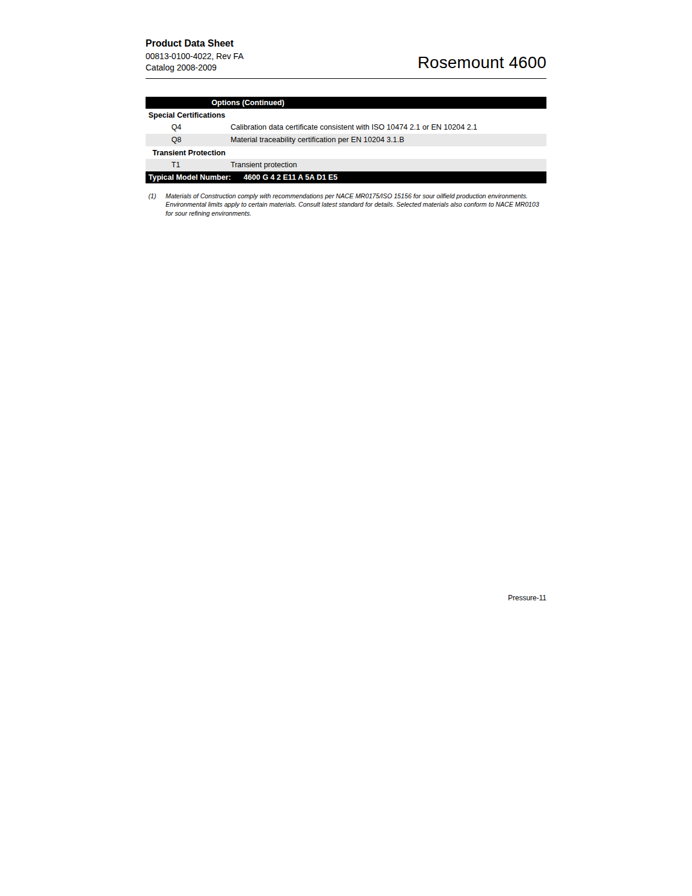Product Data Sheet
00813-0100-4022, Rev FA
Catalog 2008-2009
Rosemount 4600
| Options (Continued) |
| Special Certifications |
| Q4 | Calibration data certificate consistent with ISO 10474 2.1 or EN 10204 2.1 |
| Q8 | Material traceability certification per EN 10204 3.1.B |
| Transient Protection |
| T1 | Transient protection |
| Typical Model Number: 4600 G 4 2 E11 A 5A D1 E5 |
(1)
Materials of Construction comply with recommendations per NACE MR0175/ISO 15156 for sour oilfield production environments. Environmental limits apply to certain materials. Consult latest standard for details. Selected materials also conform to NACE MR0103 for sour refining environments.
Pressure-11